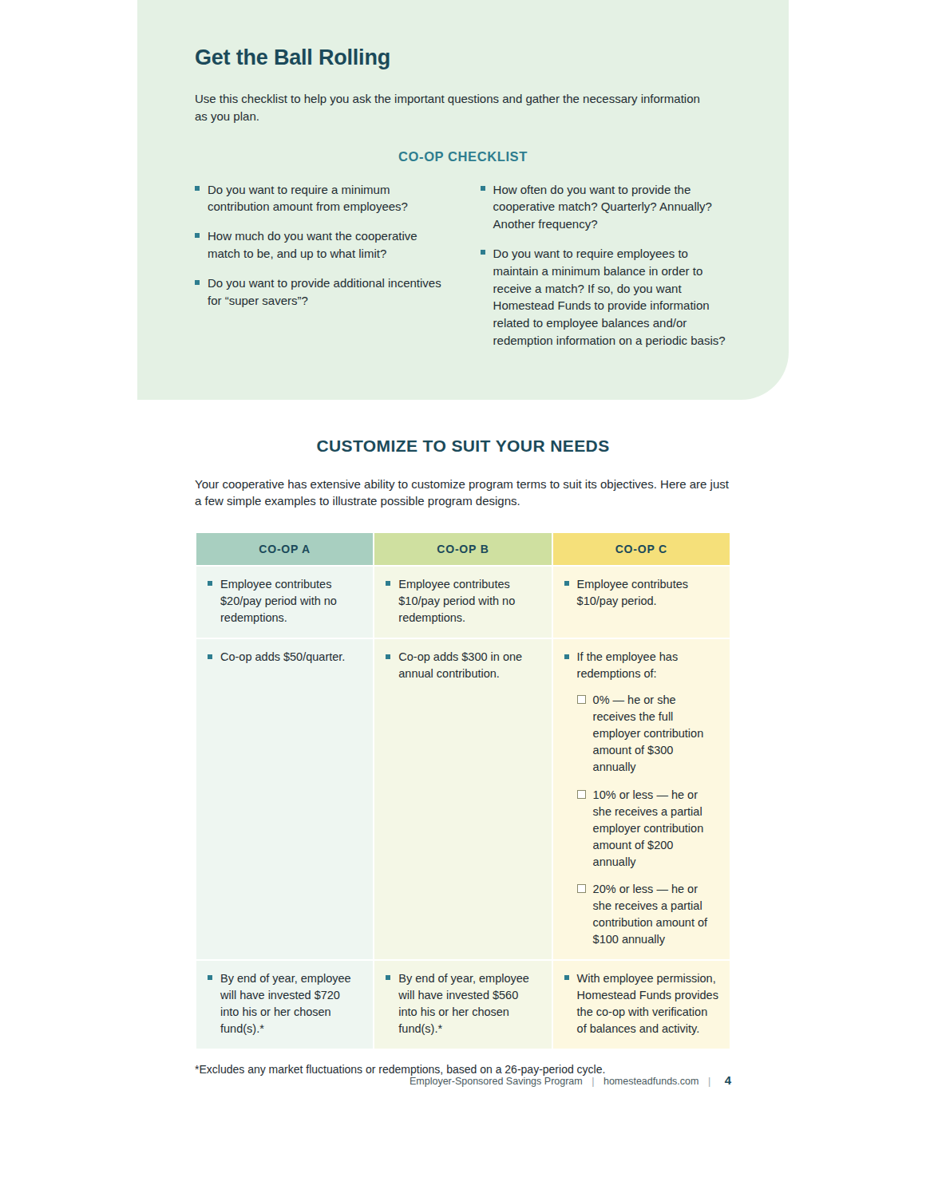Get the Ball Rolling
Use this checklist to help you ask the important questions and gather the necessary information as you plan.
Co-op Checklist
Do you want to require a minimum contribution amount from employees?
How much do you want the cooperative match to be, and up to what limit?
Do you want to provide additional incentives for “super savers”?
How often do you want to provide the cooperative match? Quarterly? Annually? Another frequency?
Do you want to require employees to maintain a minimum balance in order to receive a match? If so, do you want Homestead Funds to provide information related to employee balances and/or redemption information on a periodic basis?
Customize to Suit Your Needs
Your cooperative has extensive ability to customize program terms to suit its objectives. Here are just a few simple examples to illustrate possible program designs.
| CO-OP A | CO-OP B | CO-OP C |
| --- | --- | --- |
| Employee contributes $20/pay period with no redemptions. | Employee contributes $10/pay period with no redemptions. | Employee contributes $10/pay period. |
| Co-op adds $50/quarter. | Co-op adds $300 in one annual contribution. | If the employee has redemptions of: 0% — he or she receives the full employer contribution amount of $300 annually 10% or less — he or she receives a partial employer contribution amount of $200 annually 20% or less — he or she receives a partial contribution amount of $100 annually |
| By end of year, employee will have invested $720 into his or her chosen fund(s).* | By end of year, employee will have invested $560 into his or her chosen fund(s).* | With employee permission, Homestead Funds provides the co-op with verification of balances and activity. |
*Excludes any market fluctuations or redemptions, based on a 26-pay-period cycle.
Employer-Sponsored Savings Program | homesteadfunds.com | 4